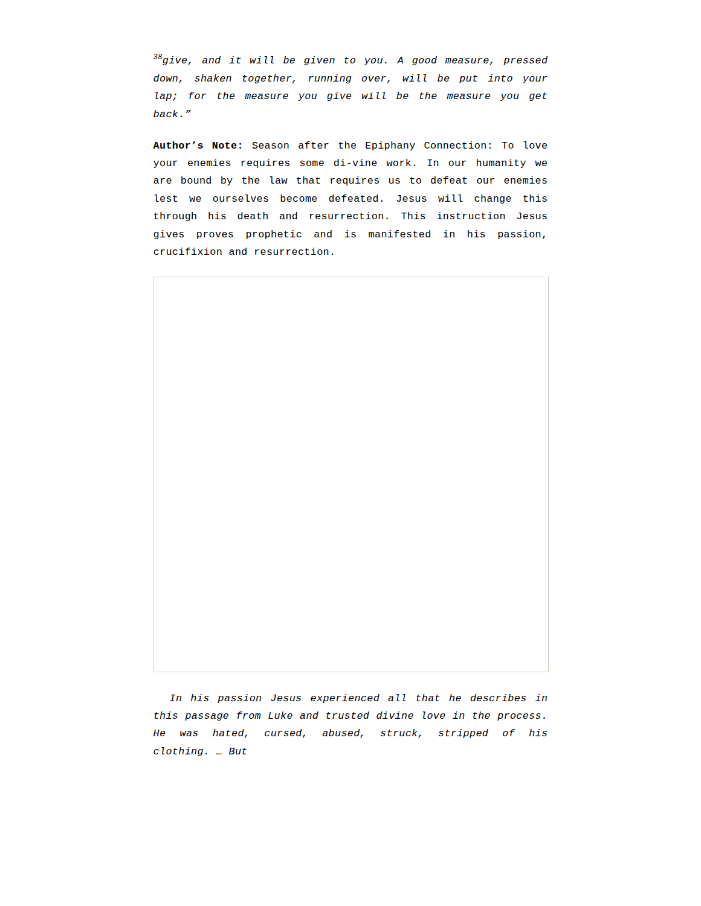38give, and it will be given to you. A good measure, pressed down, shaken together, running over, will be put into your lap; for the measure you give will be the measure you get back.”
Author’s Note: Season after the Epiphany Connection: To love your enemies requires some di-vine work. In our humanity we are bound by the law that requires us to defeat our enemies lest we ourselves become defeated. Jesus will change this through his death and resurrection. This instruction Jesus gives proves prophetic and is manifested in his passion, crucifixion and resurrection.
In his passion Jesus experienced all that he describes in this passage from Luke and trusted divine love in the process. He was hated, cursed, abused, struck, stripped of his clothing. … But